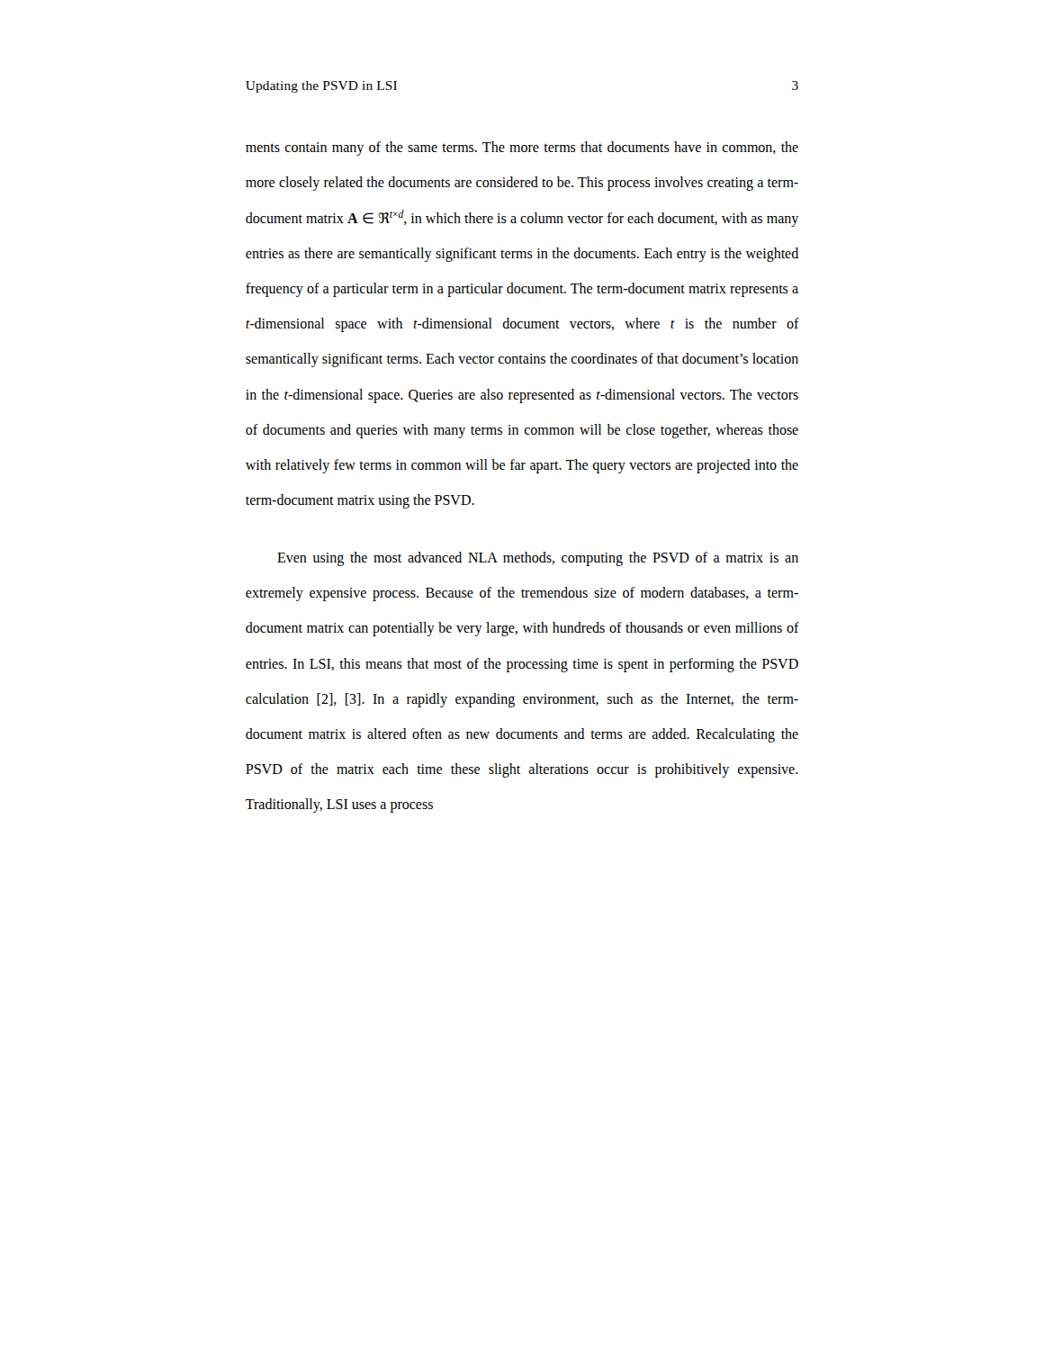Updating the PSVD in LSI 3
ments contain many of the same terms. The more terms that documents have in common, the more closely related the documents are considered to be. This process involves creating a term-document matrix A ∈ ℜt×d, in which there is a column vector for each document, with as many entries as there are semantically significant terms in the documents. Each entry is the weighted frequency of a particular term in a particular document. The term-document matrix represents a t-dimensional space with t-dimensional document vectors, where t is the number of semantically significant terms. Each vector contains the coordinates of that document’s location in the t-dimensional space. Queries are also represented as t-dimensional vectors. The vectors of documents and queries with many terms in common will be close together, whereas those with relatively few terms in common will be far apart. The query vectors are projected into the term-document matrix using the PSVD.
Even using the most advanced NLA methods, computing the PSVD of a matrix is an extremely expensive process. Because of the tremendous size of modern databases, a term-document matrix can potentially be very large, with hundreds of thousands or even millions of entries. In LSI, this means that most of the processing time is spent in performing the PSVD calculation [2], [3]. In a rapidly expanding environment, such as the Internet, the term-document matrix is altered often as new documents and terms are added. Recalculating the PSVD of the matrix each time these slight alterations occur is prohibitively expensive. Traditionally, LSI uses a process